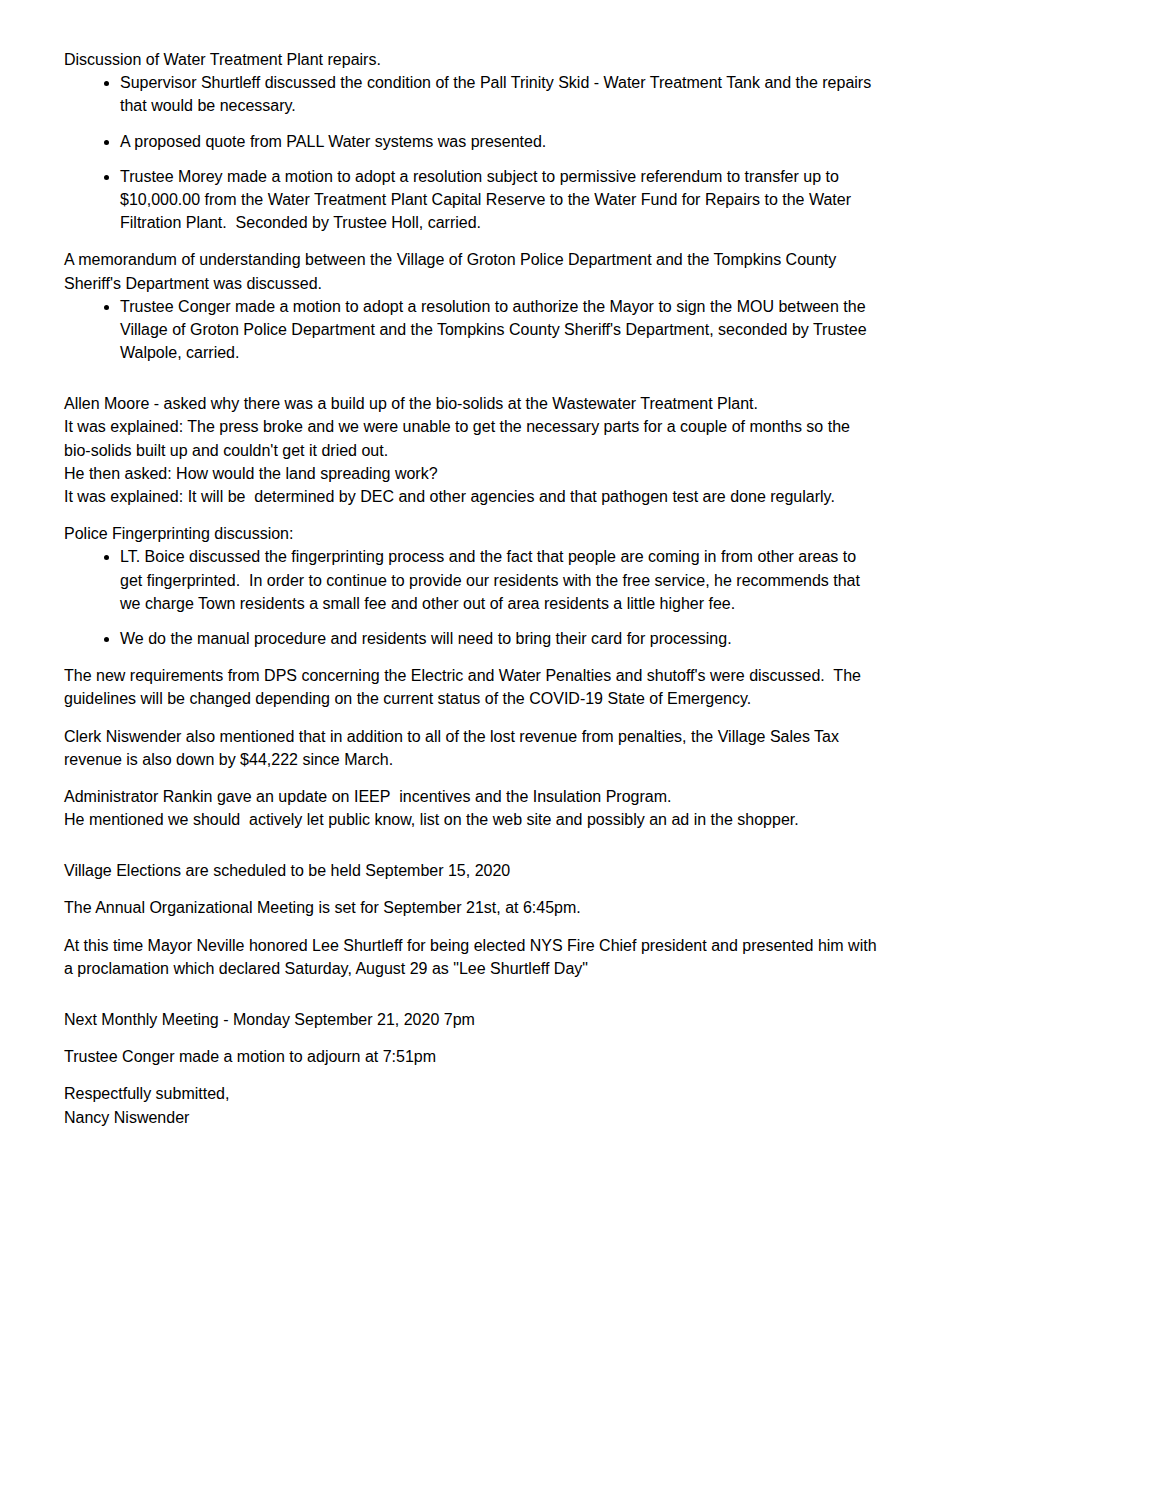Discussion of Water Treatment Plant repairs.
Supervisor Shurtleff discussed the condition of the Pall Trinity Skid - Water Treatment Tank and the repairs that would be necessary.
A proposed quote from PALL Water systems was presented.
Trustee Morey made a motion to adopt a resolution subject to permissive referendum to transfer up to $10,000.00 from the Water Treatment Plant Capital Reserve to the Water Fund for Repairs to the Water Filtration Plant. Seconded by Trustee Holl, carried.
A memorandum of understanding between the Village of Groton Police Department and the Tompkins County Sheriff's Department was discussed.
Trustee Conger made a motion to adopt a resolution to authorize the Mayor to sign the MOU between the Village of Groton Police Department and the Tompkins County Sheriff's Department, seconded by Trustee Walpole, carried.
Allen Moore - asked why there was a build up of the bio-solids at the Wastewater Treatment Plant.
It was explained: The press broke and we were unable to get the necessary parts for a couple of months so the bio-solids built up and couldn't get it dried out.
He then asked: How would the land spreading work?
It was explained: It will be determined by DEC and other agencies and that pathogen test are done regularly.
Police Fingerprinting discussion:
LT. Boice discussed the fingerprinting process and the fact that people are coming in from other areas to get fingerprinted. In order to continue to provide our residents with the free service, he recommends that we charge Town residents a small fee and other out of area residents a little higher fee.
We do the manual procedure and residents will need to bring their card for processing.
The new requirements from DPS concerning the Electric and Water Penalties and shutoff's were discussed. The guidelines will be changed depending on the current status of the COVID-19 State of Emergency.
Clerk Niswender also mentioned that in addition to all of the lost revenue from penalties, the Village Sales Tax revenue is also down by $44,222 since March.
Administrator Rankin gave an update on IEEP incentives and the Insulation Program.
He mentioned we should actively let public know, list on the web site and possibly an ad in the shopper.
Village Elections are scheduled to be held September 15, 2020
The Annual Organizational Meeting is set for September 21st, at 6:45pm.
At this time Mayor Neville honored Lee Shurtleff for being elected NYS Fire Chief president and presented him with a proclamation which declared Saturday, August 29 as "Lee Shurtleff Day"
Next Monthly Meeting - Monday September 21, 2020 7pm
Trustee Conger made a motion to adjourn at 7:51pm
Respectfully submitted,
Nancy Niswender